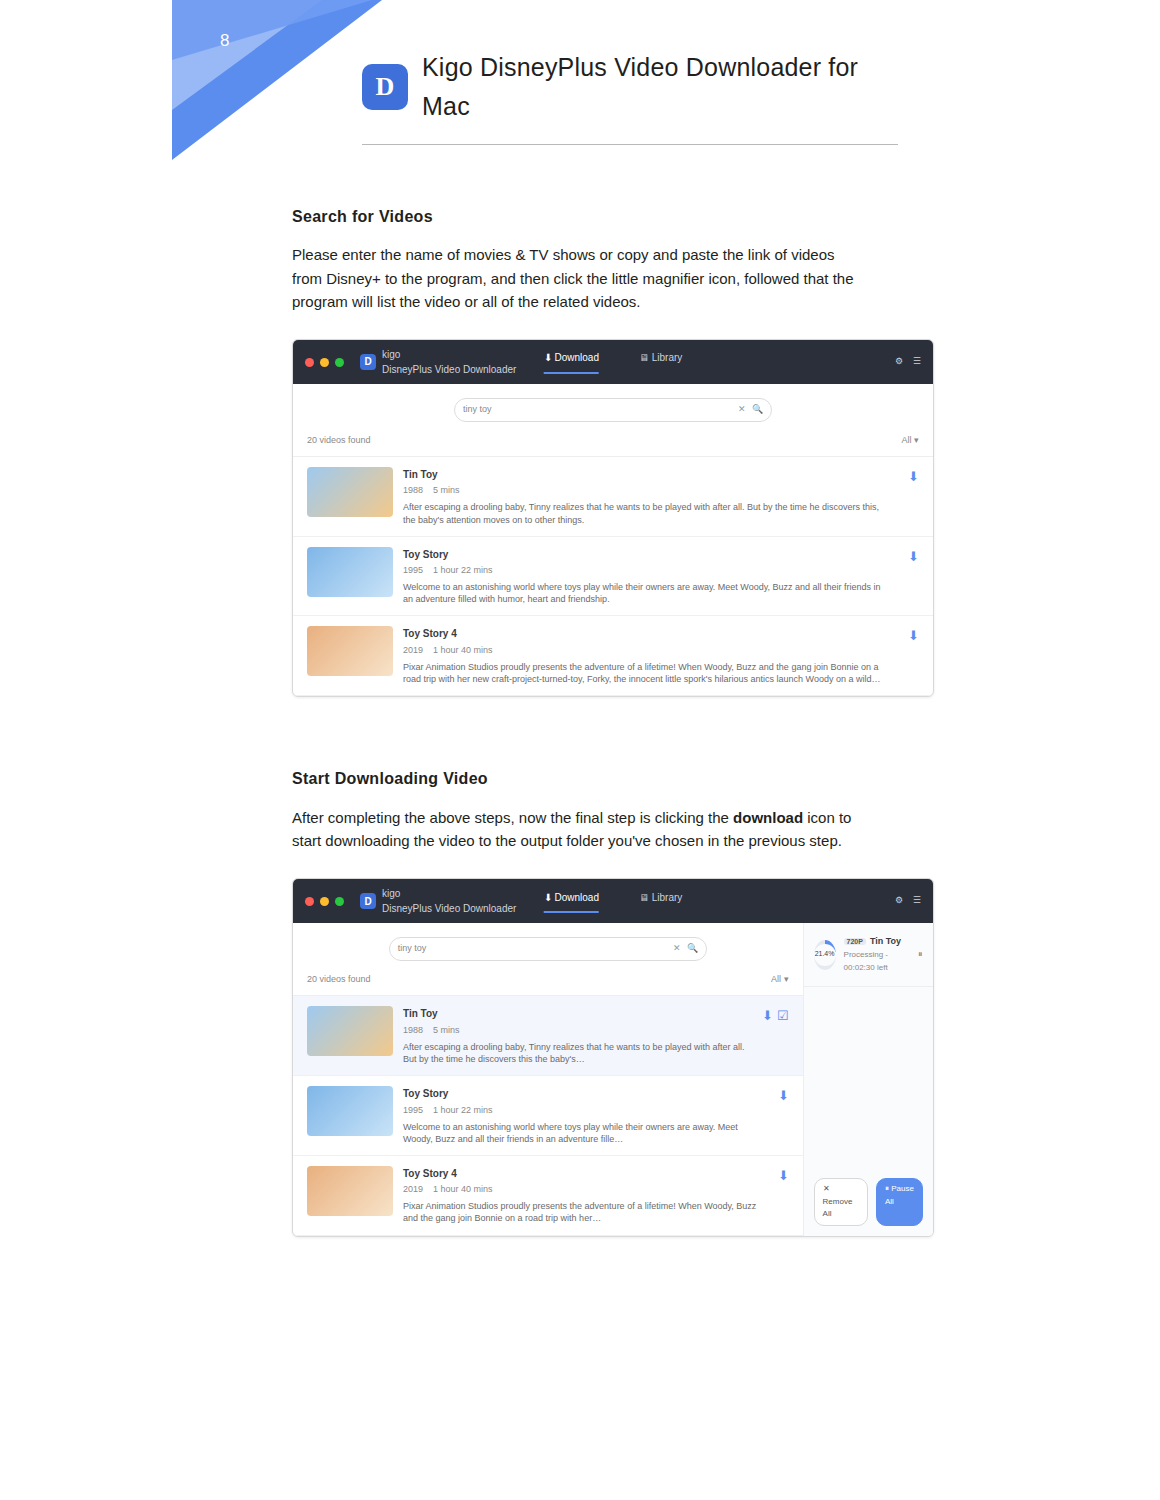8
D
Kigo DisneyPlus Video Downloader for Mac
Search for Videos
Please enter the name of movies & TV shows or copy and paste the link of videos from Disney+ to the program, and then click the little magnifier icon, followed that the program will list the video or all of the related videos.
Dkigo
DisneyPlus Video Downloader
⬇ Download
🖥 Library
⚙☰
tiny toy✕🔍
20 videos found All ▾
Tin Toy
1988 5 mins
After escaping a drooling baby, Tinny realizes that he wants to be played with after all. But by the time he discovers this, the baby's attention moves on to other things.
⬇
Toy Story
1995 1 hour 22 mins
Welcome to an astonishing world where toys play while their owners are away. Meet Woody, Buzz and all their friends in an adventure filled with humor, heart and friendship.
⬇
Toy Story 4
2019 1 hour 40 mins
Pixar Animation Studios proudly presents the adventure of a lifetime! When Woody, Buzz and the gang join Bonnie on a road trip with her new craft-project-turned-toy, Forky, the innocent little spork's hilarious antics launch Woody on a wild…
⬇
Start Downloading Video
After completing the above steps, now the final step is clicking the download icon to start downloading the video to the output folder you've chosen in the previous step.
Dkigo
DisneyPlus Video Downloader
⬇ Download
🖥 Library
⚙☰
tiny toy✕🔍
20 videos found All ▾
Tin Toy
1988 5 mins
After escaping a drooling baby, Tinny realizes that he wants to be played with after all. But by the time he discovers this the baby's…
⬇☑
Toy Story
1995 1 hour 22 mins
Welcome to an astonishing world where toys play while their owners are away. Meet Woody, Buzz and all their friends in an adventure fille…
⬇
Toy Story 4
2019 1 hour 40 mins
Pixar Animation Studios proudly presents the adventure of a lifetime! When Woody, Buzz and the gang join Bonnie on a road trip with her…
⬇
21.4%
720PTin Toy
Processing - 00:02:30 left
⏸
✕ Remove All
⏸ Pause All